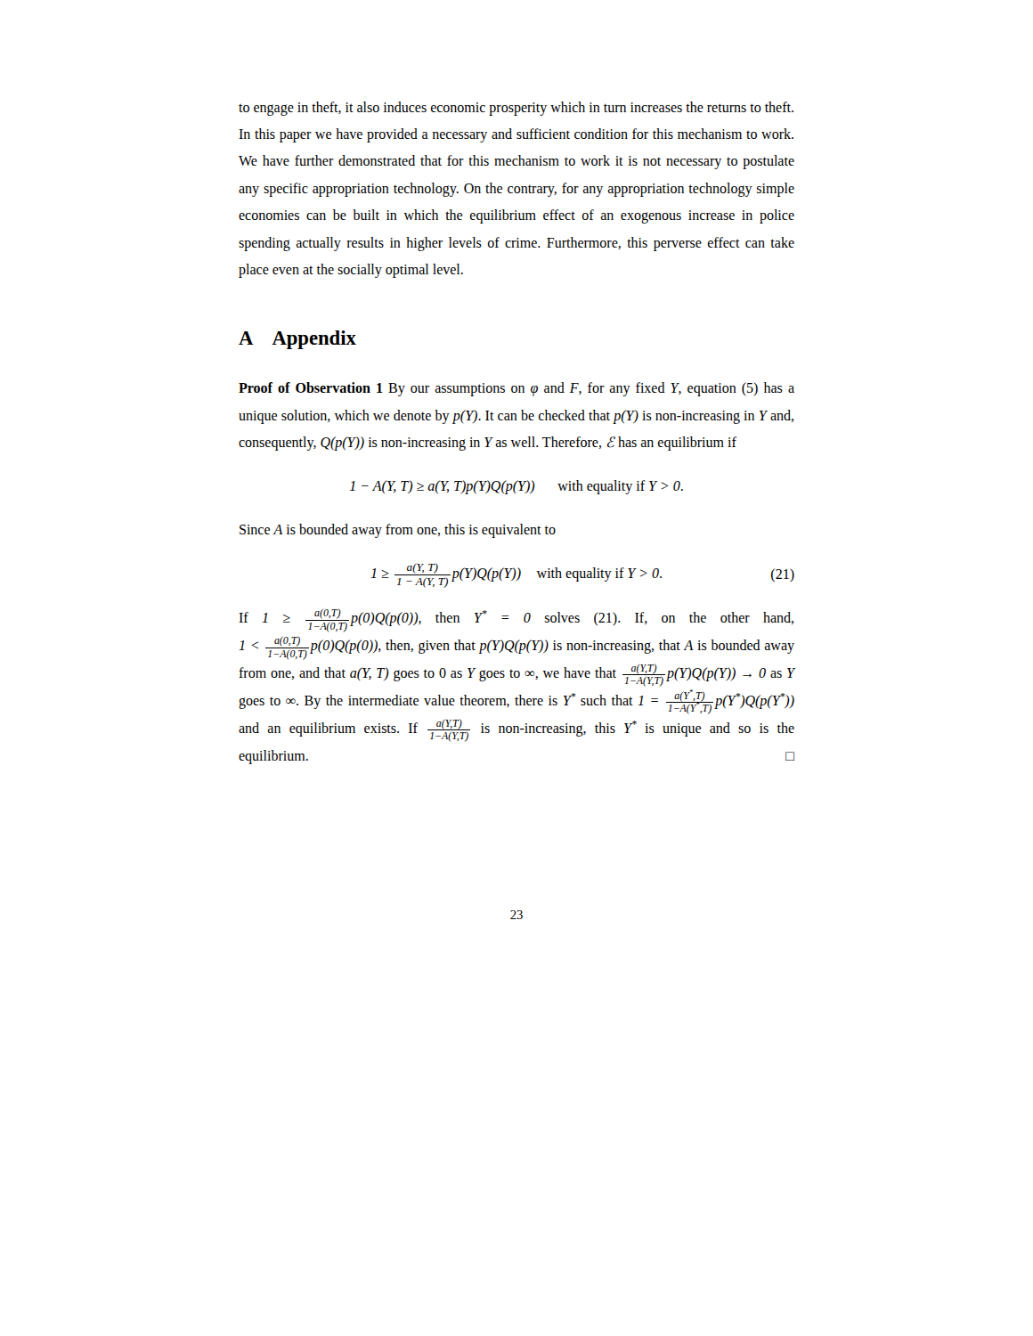to engage in theft, it also induces economic prosperity which in turn increases the returns to theft. In this paper we have provided a necessary and sufficient condition for this mechanism to work. We have further demonstrated that for this mechanism to work it is not necessary to postulate any specific appropriation technology. On the contrary, for any appropriation technology simple economies can be built in which the equilibrium effect of an exogenous increase in police spending actually results in higher levels of crime. Furthermore, this perverse effect can take place even at the socially optimal level.
A Appendix
Proof of Observation 1 By our assumptions on φ and F, for any fixed Y, equation (5) has a unique solution, which we denote by p(Y). It can be checked that p(Y) is non-increasing in Y and, consequently, Q(p(Y)) is non-increasing in Y as well. Therefore, ℰ has an equilibrium if
1 − A(Y, T) ≥ a(Y, T)p(Y)Q(p(Y)) with equality if Y > 0.
Since A is bounded away from one, this is equivalent to
1 ≥ a(Y, T) 1 − A(Y, T) p(Y)Q(p(Y)) with equality if Y > 0. (21)
If 1 ≥ a(0,T) 1−A(0,T) p(0)Q(p(0)), then Y* = 0 solves (21). If, on the other hand, 1 < a(0,T) 1−A(0,T) p(0)Q(p(0)), then, given that p(Y)Q(p(Y)) is non-increasing, that A is bounded away from one, and that a(Y, T) goes to 0 as Y goes to ∞, we have that a(Y,T) 1−A(Y,T) p(Y)Q(p(Y)) → 0 as Y goes to ∞. By the intermediate value theorem, there is Y* such that 1 = a(Y*,T) 1−A(Y*,T) p(Y*)Q(p(Y*)) and an equilibrium exists. If a(Y,T) 1−A(Y,T) is non-increasing, this Y* is unique and so is the equilibrium.□
23